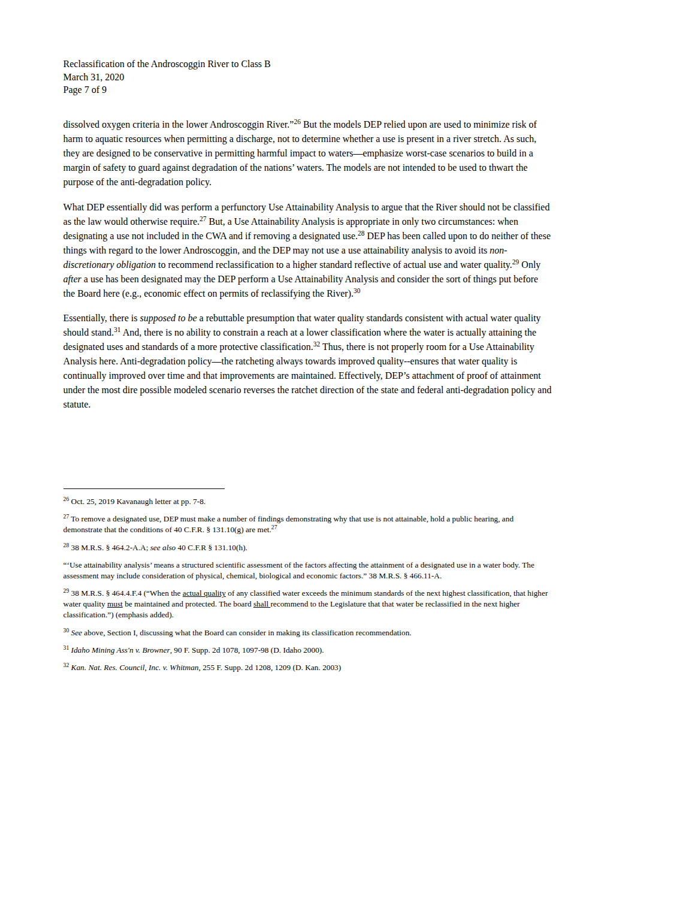Reclassification of the Androscoggin River to Class B
March 31, 2020
Page 7 of 9
dissolved oxygen criteria in the lower Androscoggin River.”26 But the models DEP relied upon are used to minimize risk of harm to aquatic resources when permitting a discharge, not to determine whether a use is present in a river stretch. As such, they are designed to be conservative in permitting harmful impact to waters—emphasize worst-case scenarios to build in a margin of safety to guard against degradation of the nations’ waters. The models are not intended to be used to thwart the purpose of the anti-degradation policy.
What DEP essentially did was perform a perfunctory Use Attainability Analysis to argue that the River should not be classified as the law would otherwise require.27 But, a Use Attainability Analysis is appropriate in only two circumstances: when designating a use not included in the CWA and if removing a designated use.28 DEP has been called upon to do neither of these things with regard to the lower Androscoggin, and the DEP may not use a use attainability analysis to avoid its non-discretionary obligation to recommend reclassification to a higher standard reflective of actual use and water quality.29 Only after a use has been designated may the DEP perform a Use Attainability Analysis and consider the sort of things put before the Board here (e.g., economic effect on permits of reclassifying the River).30
Essentially, there is supposed to be a rebuttable presumption that water quality standards consistent with actual water quality should stand.31 And, there is no ability to constrain a reach at a lower classification where the water is actually attaining the designated uses and standards of a more protective classification.32 Thus, there is not properly room for a Use Attainability Analysis here. Anti-degradation policy—the ratcheting always towards improved quality--ensures that water quality is continually improved over time and that improvements are maintained. Effectively, DEP’s attachment of proof of attainment under the most dire possible modeled scenario reverses the ratchet direction of the state and federal anti-degradation policy and statute.
26 Oct. 25, 2019 Kavanaugh letter at pp. 7-8.
27 To remove a designated use, DEP must make a number of findings demonstrating why that use is not attainable, hold a public hearing, and demonstrate that the conditions of 40 C.F.R. § 131.10(g) are met.27
28 38 M.R.S. § 464.2-A.A; see also 40 C.F.R § 131.10(h).
“‘Use attainability analysis’ means a structured scientific assessment of the factors affecting the attainment of a designated use in a water body. The assessment may include consideration of physical, chemical, biological and economic factors.” 38 M.R.S. § 466.11-A.
29 38 M.R.S. § 464.4.F.4 (“When the actual quality of any classified water exceeds the minimum standards of the next highest classification, that higher water quality must be maintained and protected. The board shall recommend to the Legislature that that water be reclassified in the next higher classification.”) (emphasis added).
30 See above, Section I, discussing what the Board can consider in making its classification recommendation.
31 Idaho Mining Ass'n v. Browner, 90 F. Supp. 2d 1078, 1097-98 (D. Idaho 2000).
32 Kan. Nat. Res. Council, Inc. v. Whitman, 255 F. Supp. 2d 1208, 1209 (D. Kan. 2003)